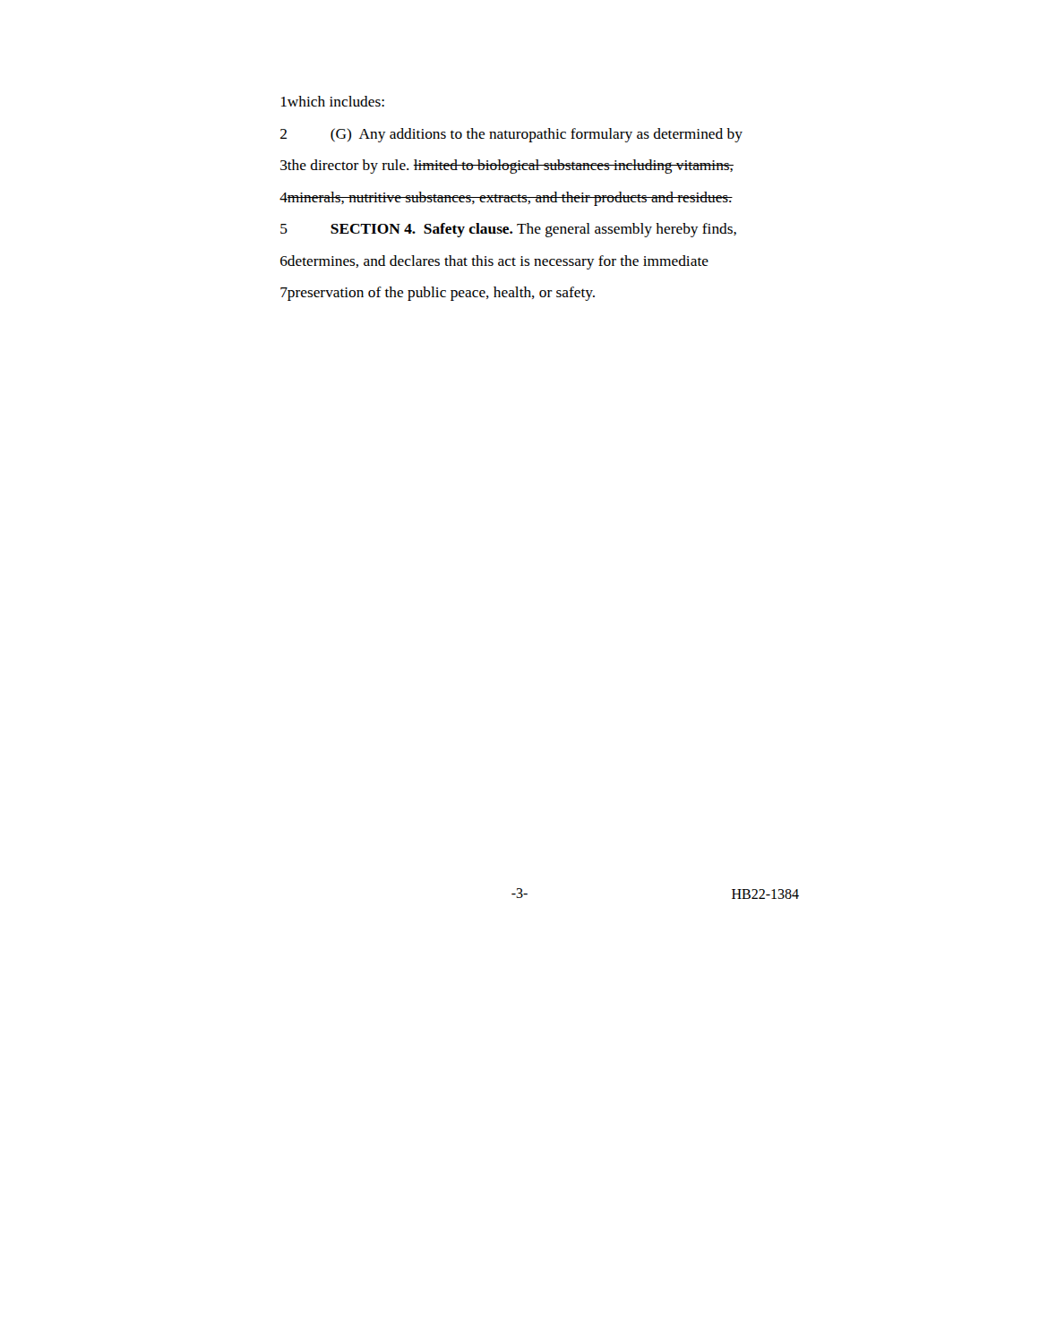| 1 | which includes: |
| 2 | (G) Any additions to the naturopathic formulary as determined by |
| 3 | the director by rule. limited to biological substances including vitamins, |
| 4 | minerals, nutritive substances, extracts, and their products and residues. |
| 5 | SECTION 4. Safety clause. The general assembly hereby finds, |
| 6 | determines, and declares that this act is necessary for the immediate |
| 7 | preservation of the public peace, health, or safety. |
-3-
HB22-1384